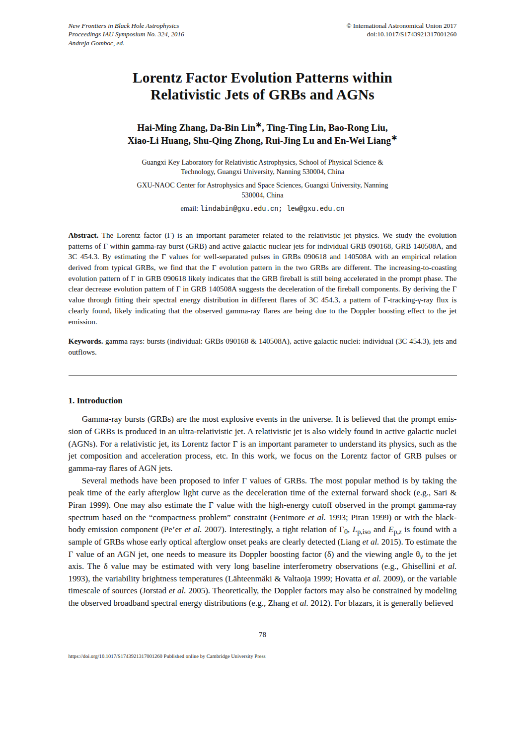New Frontiers in Black Hole Astrophysics
Proceedings IAU Symposium No. 324, 2016
Andreja Gomboc, ed.
© International Astronomical Union 2017
doi:10.1017/S1743921317001260
Lorentz Factor Evolution Patterns within
Relativistic Jets of GRBs and AGNs
Hai-Ming Zhang, Da-Bin Lin∗, Ting-Ting Lin, Bao-Rong Liu,
Xiao-Li Huang, Shu-Qing Zhong, Rui-Jing Lu and En-Wei Liang∗
Guangxi Key Laboratory for Relativistic Astrophysics, School of Physical Science &
Technology, Guangxi University, Nanning 530004, China
GXU-NAOC Center for Astrophysics and Space Sciences, Guangxi University, Nanning
530004, China
email: lindabin@gxu.edu.cn; lew@gxu.edu.cn
Abstract. The Lorentz factor (Γ) is an important parameter related to the relativistic jet physics. We study the evolution patterns of Γ within gamma-ray burst (GRB) and active galactic nuclear jets for individual GRB 090168, GRB 140508A, and 3C 454.3. By estimating the Γ values for well-separated pulses in GRBs 090618 and 140508A with an empirical relation derived from typical GRBs, we find that the Γ evolution pattern in the two GRBs are different. The increasing-to-coasting evolution pattern of Γ in GRB 090618 likely indicates that the GRB fireball is still being accelerated in the prompt phase. The clear decrease evolution pattern of Γ in GRB 140508A suggests the deceleration of the fireball components. By deriving the Γ value through fitting their spectral energy distribution in different flares of 3C 454.3, a pattern of Γ-tracking-γ-ray flux is clearly found, likely indicating that the observed gamma-ray flares are being due to the Doppler boosting effect to the jet emission.
Keywords. gamma rays: bursts (individual: GRBs 090168 & 140508A), active galactic nuclei: individual (3C 454.3), jets and outflows.
1. Introduction
Gamma-ray bursts (GRBs) are the most explosive events in the universe. It is believed that the prompt emission of GRBs is produced in an ultra-relativistic jet. A relativistic jet is also widely found in active galactic nuclei (AGNs). For a relativistic jet, its Lorentz factor Γ is an important parameter to understand its physics, such as the jet composition and acceleration process, etc. In this work, we focus on the Lorentz factor of GRB pulses or gamma-ray flares of AGN jets.
Several methods have been proposed to infer Γ values of GRBs. The most popular method is by taking the peak time of the early afterglow light curve as the deceleration time of the external forward shock (e.g., Sari & Piran 1999). One may also estimate the Γ value with the high-energy cutoff observed in the prompt gamma-ray spectrum based on the “compactness problem” constraint (Fenimore et al. 1993; Piran 1999) or with the blackbody emission component (Pe’er et al. 2007). Interestingly, a tight relation of Γ0, Lp,iso and Ep,z is found with a sample of GRBs whose early optical afterglow onset peaks are clearly detected (Liang et al. 2015). To estimate the Γ value of an AGN jet, one needs to measure its Doppler boosting factor (δ) and the viewing angle θv to the jet axis. The δ value may be estimated with very long baseline interferometry observations (e.g., Ghisellini et al. 1993), the variability brightness temperatures (Lähteenmäki & Valtaoja 1999; Hovatta et al. 2009), or the variable timescale of sources (Jorstad et al. 2005). Theoretically, the Doppler factors may also be constrained by modeling the observed broadband spectral energy distributions (e.g., Zhang et al. 2012). For blazars, it is generally believed
78
https://doi.org/10.1017/S1743921317001260 Published online by Cambridge University Press